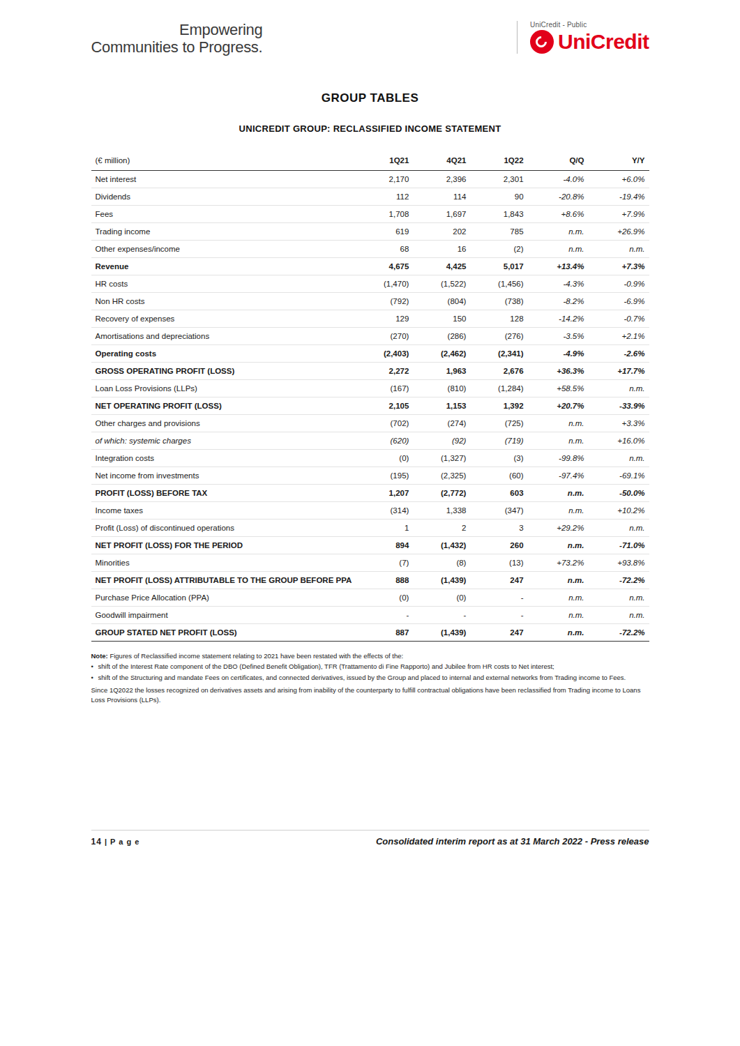Empowering Communities to Progress.
UniCredit - Public
UniCredit
GROUP TABLES
UNICREDIT GROUP: RECLASSIFIED INCOME STATEMENT
| (€ million) | 1Q21 | 4Q21 | 1Q22 | Q/Q | Y/Y |
| --- | --- | --- | --- | --- | --- |
| Net interest | 2,170 | 2,396 | 2,301 | -4.0% | +6.0% |
| Dividends | 112 | 114 | 90 | -20.8% | -19.4% |
| Fees | 1,708 | 1,697 | 1,843 | +8.6% | +7.9% |
| Trading income | 619 | 202 | 785 | n.m. | +26.9% |
| Other expenses/income | 68 | 16 | (2) | n.m. | n.m. |
| Revenue | 4,675 | 4,425 | 5,017 | +13.4% | +7.3% |
| HR costs | (1,470) | (1,522) | (1,456) | -4.3% | -0.9% |
| Non HR costs | (792) | (804) | (738) | -8.2% | -6.9% |
| Recovery of expenses | 129 | 150 | 128 | -14.2% | -0.7% |
| Amortisations and depreciations | (270) | (286) | (276) | -3.5% | +2.1% |
| Operating costs | (2,403) | (2,462) | (2,341) | -4.9% | -2.6% |
| GROSS OPERATING PROFIT (LOSS) | 2,272 | 1,963 | 2,676 | +36.3% | +17.7% |
| Loan Loss Provisions (LLPs) | (167) | (810) | (1,284) | +58.5% | n.m. |
| NET OPERATING PROFIT (LOSS) | 2,105 | 1,153 | 1,392 | +20.7% | -33.9% |
| Other charges and provisions | (702) | (274) | (725) | n.m. | +3.3% |
| of which: systemic charges | (620) | (92) | (719) | n.m. | +16.0% |
| Integration costs | (0) | (1,327) | (3) | -99.8% | n.m. |
| Net income from investments | (195) | (2,325) | (60) | -97.4% | -69.1% |
| PROFIT (LOSS) BEFORE TAX | 1,207 | (2,772) | 603 | n.m. | -50.0% |
| Income taxes | (314) | 1,338 | (347) | n.m. | +10.2% |
| Profit (Loss) of discontinued operations | 1 | 2 | 3 | +29.2% | n.m. |
| NET PROFIT (LOSS) FOR THE PERIOD | 894 | (1,432) | 260 | n.m. | -71.0% |
| Minorities | (7) | (8) | (13) | +73.2% | +93.8% |
| NET PROFIT (LOSS) ATTRIBUTABLE TO THE GROUP BEFORE PPA | 888 | (1,439) | 247 | n.m. | -72.2% |
| Purchase Price Allocation (PPA) | (0) | (0) | - | n.m. | n.m. |
| Goodwill impairment | - | - | - | n.m. | n.m. |
| GROUP STATED NET PROFIT (LOSS) | 887 | (1,439) | 247 | n.m. | -72.2% |
Note: Figures of Reclassified income statement relating to 2021 have been restated with the effects of the:
shift of the Interest Rate component of the DBO (Defined Benefit Obligation), TFR (Trattamento di Fine Rapporto) and Jubilee from HR costs to Net interest;
shift of the Structuring and mandate Fees on certificates, and connected derivatives, issued by the Group and placed to internal and external networks from Trading income to Fees.
Since 1Q2022 the losses recognized on derivatives assets and arising from inability of the counterparty to fulfill contractual obligations have been reclassified from Trading income to Loans Loss Provisions (LLPs).
14 | P a g e
Consolidated interim report as at 31 March 2022 - Press release